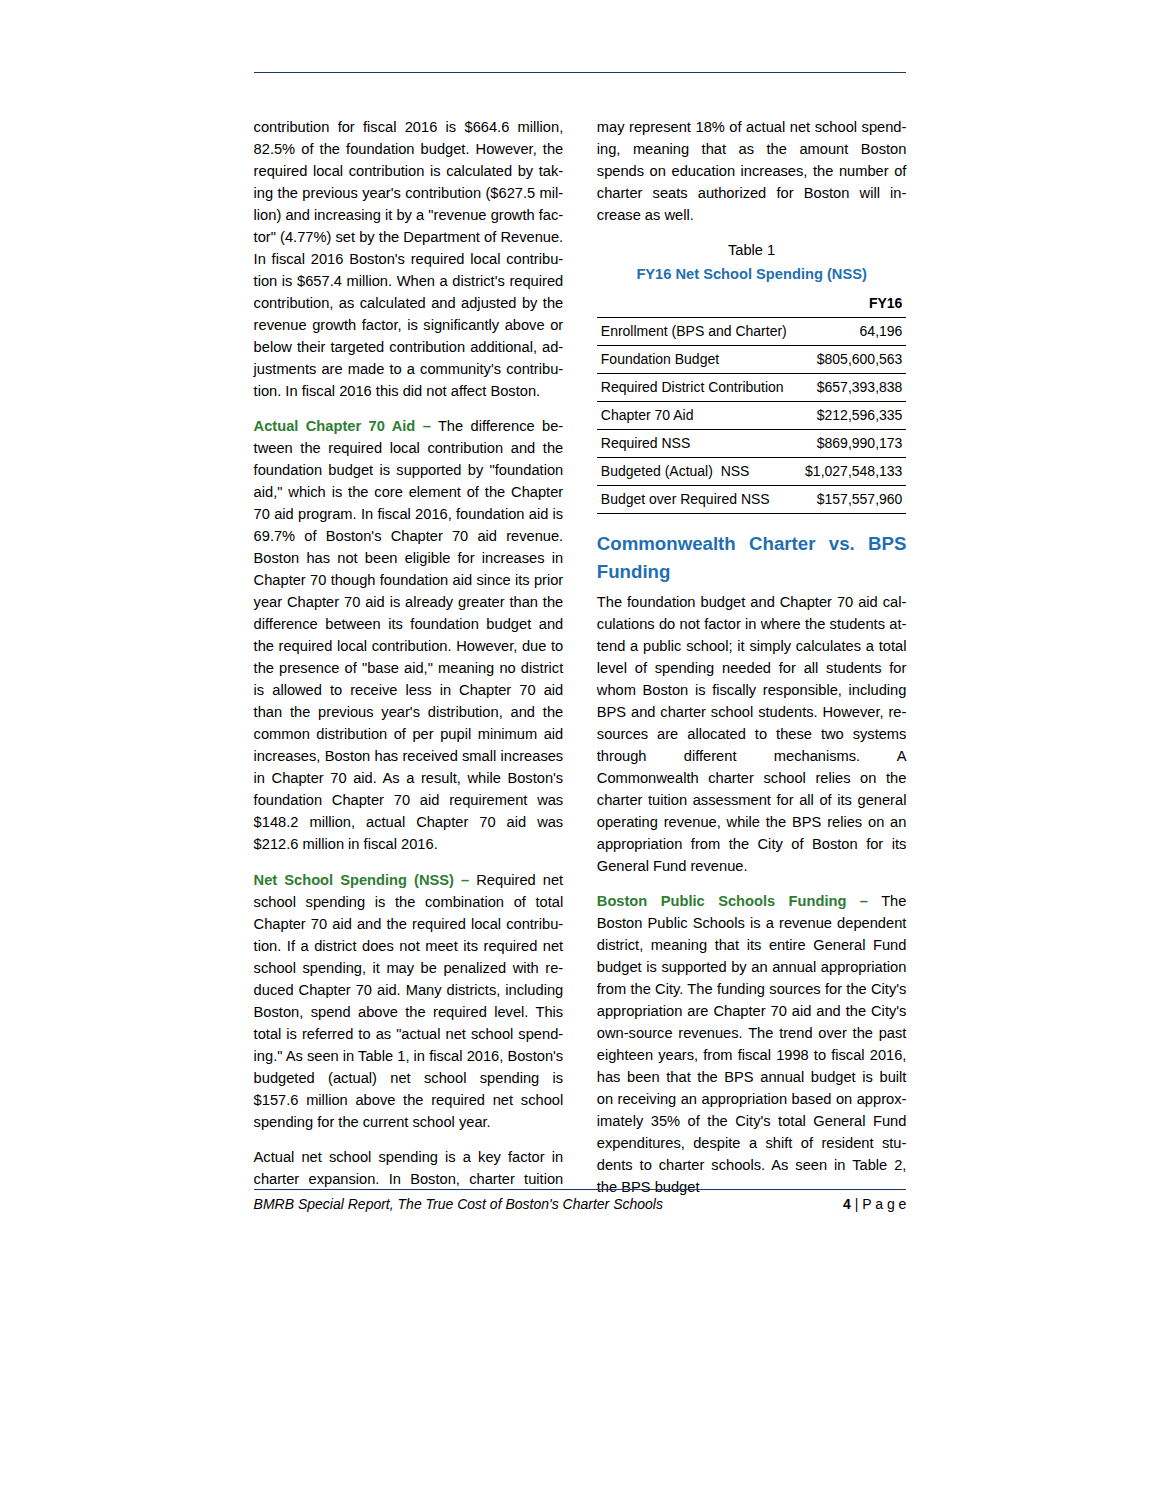contribution for fiscal 2016 is $664.6 million, 82.5% of the foundation budget. However, the required local contribution is calculated by taking the previous year's contribution ($627.5 million) and increasing it by a "revenue growth factor" (4.77%) set by the Department of Revenue. In fiscal 2016 Boston's required local contribution is $657.4 million. When a district's required contribution, as calculated and adjusted by the revenue growth factor, is significantly above or below their targeted contribution additional, adjustments are made to a community's contribution. In fiscal 2016 this did not affect Boston.
Actual Chapter 70 Aid – The difference between the required local contribution and the foundation budget is supported by "foundation aid," which is the core element of the Chapter 70 aid program. In fiscal 2016, foundation aid is 69.7% of Boston's Chapter 70 aid revenue. Boston has not been eligible for increases in Chapter 70 though foundation aid since its prior year Chapter 70 aid is already greater than the difference between its foundation budget and the required local contribution. However, due to the presence of "base aid," meaning no district is allowed to receive less in Chapter 70 aid than the previous year's distribution, and the common distribution of per pupil minimum aid increases, Boston has received small increases in Chapter 70 aid. As a result, while Boston's foundation Chapter 70 aid requirement was $148.2 million, actual Chapter 70 aid was $212.6 million in fiscal 2016.
Net School Spending (NSS) – Required net school spending is the combination of total Chapter 70 aid and the required local contribution. If a district does not meet its required net school spending, it may be penalized with reduced Chapter 70 aid. Many districts, including Boston, spend above the required level. This total is referred to as "actual net school spending." As seen in Table 1, in fiscal 2016, Boston's budgeted (actual) net school spending is $157.6 million above the required net school spending for the current school year.
Actual net school spending is a key factor in charter expansion. In Boston, charter tuition may represent 18% of actual net school spending, meaning that as the amount Boston spends on education increases, the number of charter seats authorized for Boston will increase as well.
Table 1
FY16 Net School Spending (NSS)
| | FY16 |
| --- | --- |
| Enrollment (BPS and Charter) | 64,196 |
| Foundation Budget | $805,600,563 |
| Required District Contribution | $657,393,838 |
| Chapter 70 Aid | $212,596,335 |
| Required NSS | $869,990,173 |
| Budgeted (Actual) NSS | $1,027,548,133 |
| Budget over Required NSS | $157,557,960 |
Commonwealth Charter vs. BPS Funding
The foundation budget and Chapter 70 aid calculations do not factor in where the students attend a public school; it simply calculates a total level of spending needed for all students for whom Boston is fiscally responsible, including BPS and charter school students. However, resources are allocated to these two systems through different mechanisms. A Commonwealth charter school relies on the charter tuition assessment for all of its general operating revenue, while the BPS relies on an appropriation from the City of Boston for its General Fund revenue.
Boston Public Schools Funding – The Boston Public Schools is a revenue dependent district, meaning that its entire General Fund budget is supported by an annual appropriation from the City. The funding sources for the City's appropriation are Chapter 70 aid and the City's own-source revenues. The trend over the past eighteen years, from fiscal 1998 to fiscal 2016, has been that the BPS annual budget is built on receiving an appropriation based on approximately 35% of the City's total General Fund expenditures, despite a shift of resident students to charter schools. As seen in Table 2, the BPS budget
BMRB Special Report, The True Cost of Boston's Charter Schools
4 | P a g e